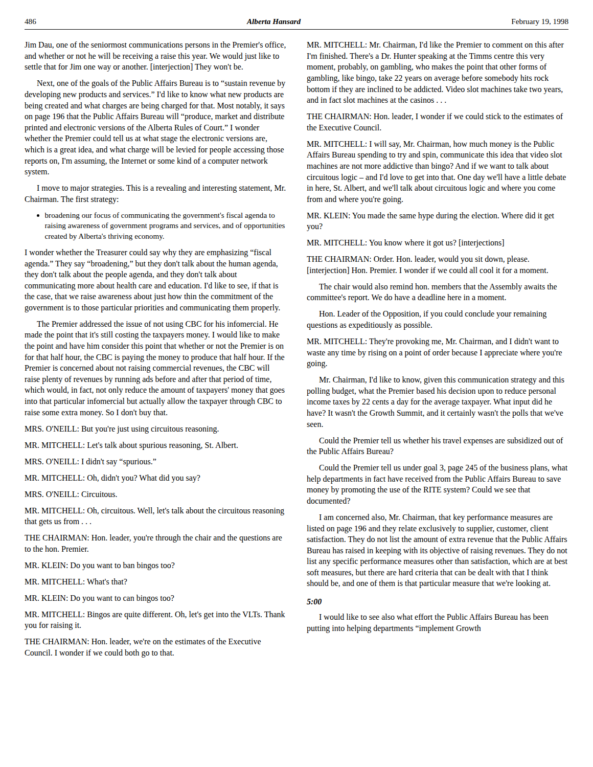486 Alberta Hansard February 19, 1998
Jim Dau, one of the seniormost communications persons in the Premier's office, and whether or not he will be receiving a raise this year. We would just like to settle that for Jim one way or another. [interjection] They won't be.
Next, one of the goals of the Public Affairs Bureau is to “sustain revenue by developing new products and services.” I'd like to know what new products are being created and what charges are being charged for that. Most notably, it says on page 196 that the Public Affairs Bureau will “produce, market and distribute printed and electronic versions of the Alberta Rules of Court.” I wonder whether the Premier could tell us at what stage the electronic versions are, which is a great idea, and what charge will be levied for people accessing those reports on, I'm assuming, the Internet or some kind of a computer network system.
I move to major strategies. This is a revealing and interesting statement, Mr. Chairman. The first strategy:
broadening our focus of communicating the government's fiscal agenda to raising awareness of government programs and services, and of opportunities created by Alberta's thriving economy.
I wonder whether the Treasurer could say why they are emphasizing “fiscal agenda.” They say “broadening,” but they don't talk about the human agenda, they don't talk about the people agenda, and they don't talk about communicating more about health care and education. I'd like to see, if that is the case, that we raise awareness about just how thin the commitment of the government is to those particular priorities and communicating them properly.
The Premier addressed the issue of not using CBC for his infomercial. He made the point that it's still costing the taxpayers money. I would like to make the point and have him consider this point that whether or not the Premier is on for that half hour, the CBC is paying the money to produce that half hour. If the Premier is concerned about not raising commercial revenues, the CBC will raise plenty of revenues by running ads before and after that period of time, which would, in fact, not only reduce the amount of taxpayers' money that goes into that particular infomercial but actually allow the taxpayer through CBC to raise some extra money. So I don't buy that.
MRS. O'NEILL: But you're just using circuitous reasoning.
MR. MITCHELL: Let's talk about spurious reasoning, St. Albert.
MRS. O'NEILL: I didn't say “spurious.”
MR. MITCHELL: Oh, didn't you? What did you say?
MRS. O'NEILL: Circuitous.
MR. MITCHELL: Oh, circuitous. Well, let's talk about the circuitous reasoning that gets us from . . .
THE CHAIRMAN: Hon. leader, you're through the chair and the questions are to the hon. Premier.
MR. KLEIN: Do you want to ban bingos too?
MR. MITCHELL: What's that?
MR. KLEIN: Do you want to can bingos too?
MR. MITCHELL: Bingos are quite different. Oh, let's get into the VLTs. Thank you for raising it.
THE CHAIRMAN: Hon. leader, we're on the estimates of the Executive Council. I wonder if we could both go to that.
MR. MITCHELL: Mr. Chairman, I'd like the Premier to comment on this after I'm finished. There's a Dr. Hunter speaking at the Timms centre this very moment, probably, on gambling, who makes the point that other forms of gambling, like bingo, take 22 years on average before somebody hits rock bottom if they are inclined to be addicted. Video slot machines take two years, and in fact slot machines at the casinos . . .
THE CHAIRMAN: Hon. leader, I wonder if we could stick to the estimates of the Executive Council.
MR. MITCHELL: I will say, Mr. Chairman, how much money is the Public Affairs Bureau spending to try and spin, communicate this idea that video slot machines are not more addictive than bingo? And if we want to talk about circuitous logic – and I'd love to get into that. One day we'll have a little debate in here, St. Albert, and we'll talk about circuitous logic and where you come from and where you're going.
MR. KLEIN: You made the same hype during the election. Where did it get you?
MR. MITCHELL: You know where it got us? [interjections]
THE CHAIRMAN: Order. Hon. leader, would you sit down, please. [interjection] Hon. Premier. I wonder if we could all cool it for a moment.
The chair would also remind hon. members that the Assembly awaits the committee's report. We do have a deadline here in a moment.
Hon. Leader of the Opposition, if you could conclude your remaining questions as expeditiously as possible.
MR. MITCHELL: They're provoking me, Mr. Chairman, and I didn't want to waste any time by rising on a point of order because I appreciate where you're going.
Mr. Chairman, I'd like to know, given this communication strategy and this polling budget, what the Premier based his decision upon to reduce personal income taxes by 22 cents a day for the average taxpayer. What input did he have? It wasn't the Growth Summit, and it certainly wasn't the polls that we've seen.
Could the Premier tell us whether his travel expenses are subsidized out of the Public Affairs Bureau?
Could the Premier tell us under goal 3, page 245 of the business plans, what help departments in fact have received from the Public Affairs Bureau to save money by promoting the use of the RITE system? Could we see that documented?
I am concerned also, Mr. Chairman, that key performance measures are listed on page 196 and they relate exclusively to supplier, customer, client satisfaction. They do not list the amount of extra revenue that the Public Affairs Bureau has raised in keeping with its objective of raising revenues. They do not list any specific performance measures other than satisfaction, which are at best soft measures, but there are hard criteria that can be dealt with that I think should be, and one of them is that particular measure that we're looking at.
5:00
I would like to see also what effort the Public Affairs Bureau has been putting into helping departments “implement Growth